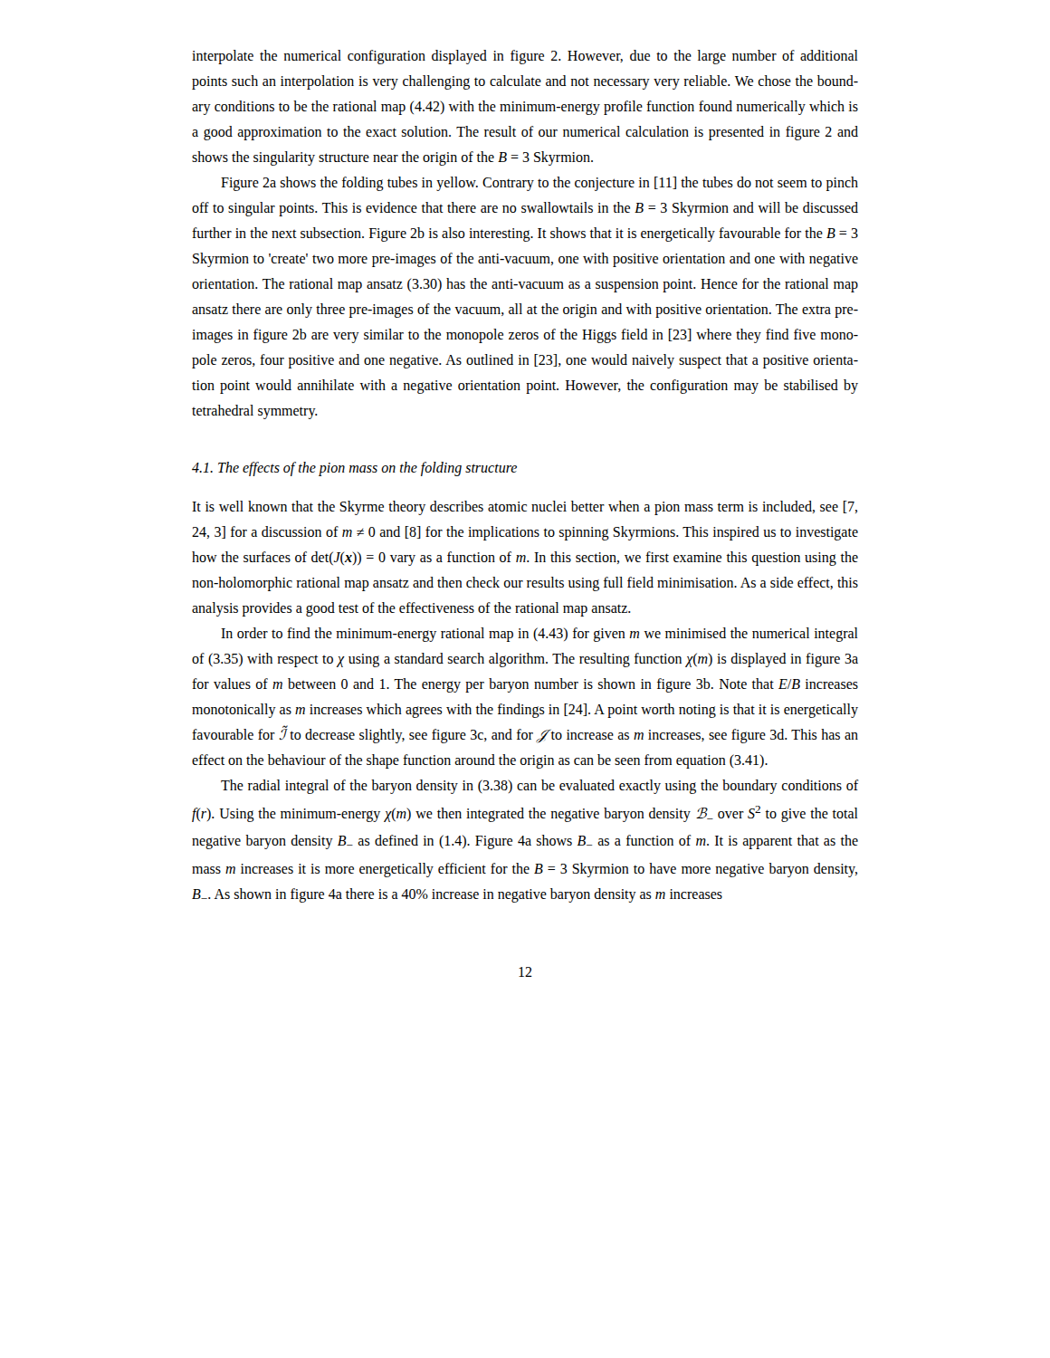interpolate the numerical configuration displayed in figure 2. However, due to the large number of additional points such an interpolation is very challenging to calculate and not necessary very reliable. We chose the boundary conditions to be the rational map (4.42) with the minimum-energy profile function found numerically which is a good approximation to the exact solution. The result of our numerical calculation is presented in figure 2 and shows the singularity structure near the origin of the B = 3 Skyrmion.
Figure 2a shows the folding tubes in yellow. Contrary to the conjecture in [11] the tubes do not seem to pinch off to singular points. This is evidence that there are no swallowtails in the B = 3 Skyrmion and will be discussed further in the next subsection. Figure 2b is also interesting. It shows that it is energetically favourable for the B = 3 Skyrmion to 'create' two more pre-images of the anti-vacuum, one with positive orientation and one with negative orientation. The rational map ansatz (3.30) has the anti-vacuum as a suspension point. Hence for the rational map ansatz there are only three pre-images of the vacuum, all at the origin and with positive orientation. The extra pre-images in figure 2b are very similar to the monopole zeros of the Higgs field in [23] where they find five monopole zeros, four positive and one negative. As outlined in [23], one would naively suspect that a positive orientation point would annihilate with a negative orientation point. However, the configuration may be stabilised by tetrahedral symmetry.
4.1. The effects of the pion mass on the folding structure
It is well known that the Skyrme theory describes atomic nuclei better when a pion mass term is included, see [7, 24, 3] for a discussion of m ≠ 0 and [8] for the implications to spinning Skyrmions. This inspired us to investigate how the surfaces of det(J(x)) = 0 vary as a function of m. In this section, we first examine this question using the non-holomorphic rational map ansatz and then check our results using full field minimisation. As a side effect, this analysis provides a good test of the effectiveness of the rational map ansatz.
In order to find the minimum-energy rational map in (4.43) for given m we minimised the numerical integral of (3.35) with respect to χ using a standard search algorithm. The resulting function χ(m) is displayed in figure 3a for values of m between 0 and 1. The energy per baryon number is shown in figure 3b. Note that E/B increases monotonically as m increases which agrees with the findings in [24]. A point worth noting is that it is energetically favourable for ℐ̃ to decrease slightly, see figure 3c, and for 𝒥 to increase as m increases, see figure 3d. This has an effect on the behaviour of the shape function around the origin as can be seen from equation (3.41).
The radial integral of the baryon density in (3.38) can be evaluated exactly using the boundary conditions of f(r). Using the minimum-energy χ(m) we then integrated the negative baryon density ℬ− over S2 to give the total negative baryon density B− as defined in (1.4). Figure 4a shows B− as a function of m. It is apparent that as the mass m increases it is more energetically efficient for the B = 3 Skyrmion to have more negative baryon density, B−. As shown in figure 4a there is a 40% increase in negative baryon density as m increases
12